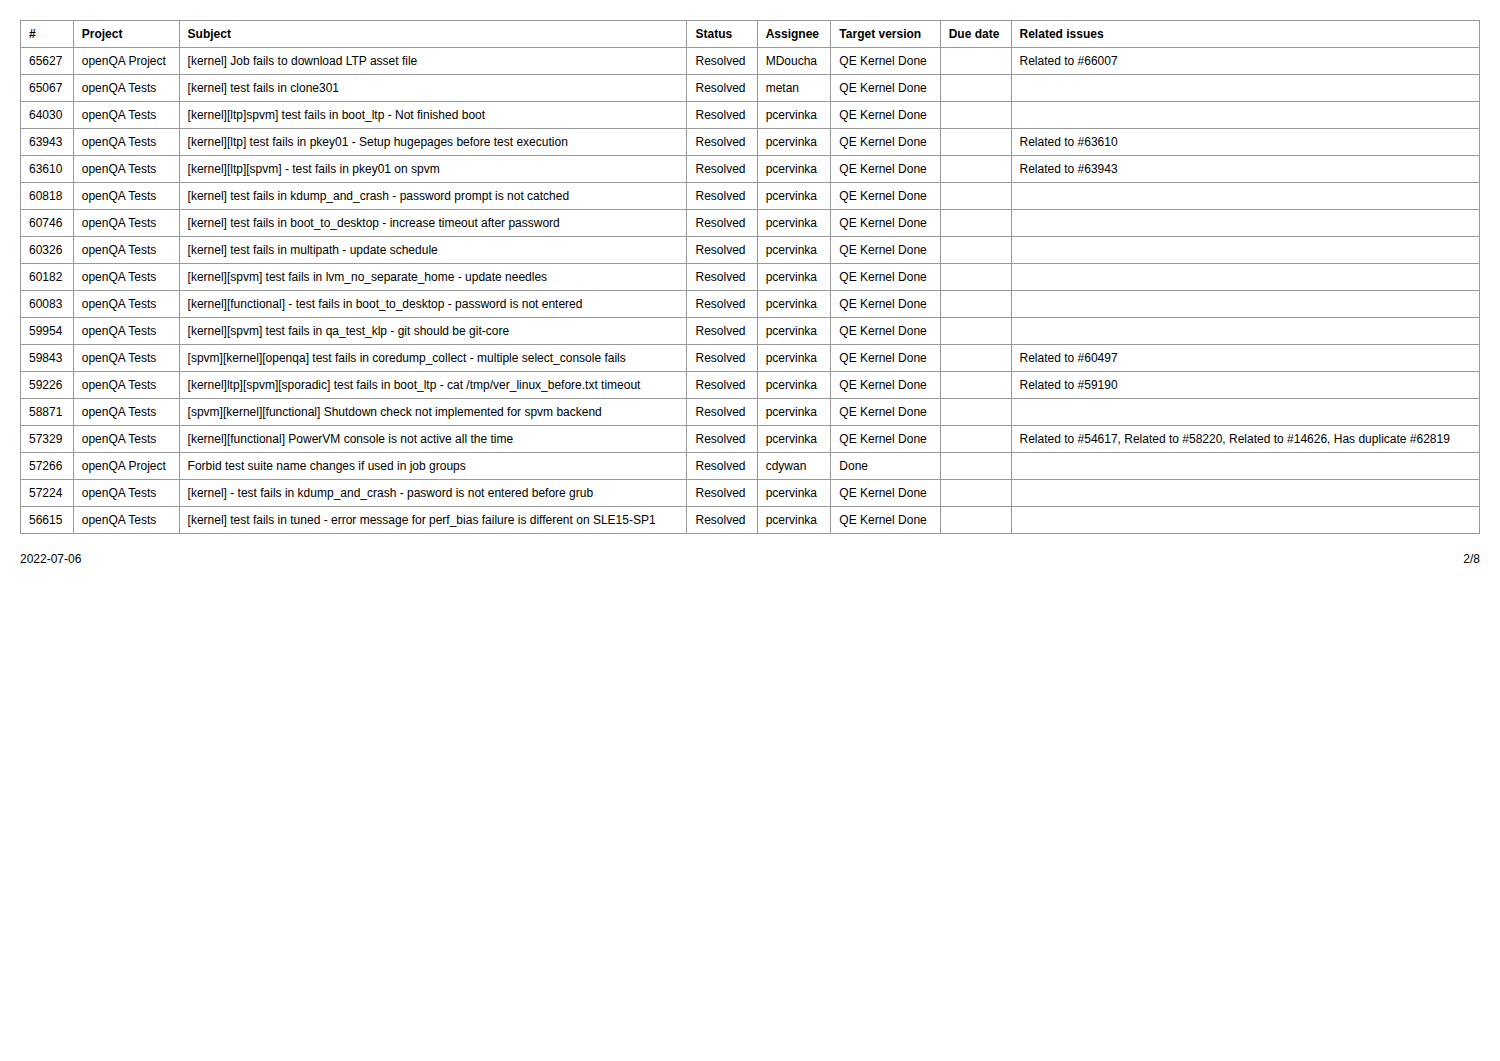| # | Project | Subject | Status | Assignee | Target version | Due date | Related issues |
| --- | --- | --- | --- | --- | --- | --- | --- |
| 65627 | openQA Project | [kernel] Job fails to download LTP asset file | Resolved | MDoucha | QE Kernel Done | | Related to #66007 |
| 65067 | openQA Tests | [kernel] test fails in clone301 | Resolved | metan | QE Kernel Done | | |
| 64030 | openQA Tests | [kernel][ltp]spvm] test fails in boot_ltp - Not finished boot | Resolved | pcervinka | QE Kernel Done | | |
| 63943 | openQA Tests | [kernel][ltp] test fails in pkey01 - Setup hugepages before test execution | Resolved | pcervinka | QE Kernel Done | | Related to #63610 |
| 63610 | openQA Tests | [kernel][ltp][spvm] - test fails in pkey01 on spvm | Resolved | pcervinka | QE Kernel Done | | Related to #63943 |
| 60818 | openQA Tests | [kernel] test fails in kdump_and_crash - password prompt is not catched | Resolved | pcervinka | QE Kernel Done | | |
| 60746 | openQA Tests | [kernel] test fails in boot_to_desktop - increase timeout after password | Resolved | pcervinka | QE Kernel Done | | |
| 60326 | openQA Tests | [kernel] test fails in multipath - update schedule | Resolved | pcervinka | QE Kernel Done | | |
| 60182 | openQA Tests | [kernel][spvm] test fails in lvm_no_separate_home - update needles | Resolved | pcervinka | QE Kernel Done | | |
| 60083 | openQA Tests | [kernel][functional] - test fails in boot_to_desktop - password is not entered | Resolved | pcervinka | QE Kernel Done | | |
| 59954 | openQA Tests | [kernel][spvm] test fails in qa_test_klp - git should be git-core | Resolved | pcervinka | QE Kernel Done | | |
| 59843 | openQA Tests | [spvm][kernel][openqa] test fails in coredump_collect - multiple select_console fails | Resolved | pcervinka | QE Kernel Done | | Related to #60497 |
| 59226 | openQA Tests | [kernel]ltp][spvm][sporadic] test fails in boot_ltp - cat /tmp/ver_linux_before.txt timeout | Resolved | pcervinka | QE Kernel Done | | Related to #59190 |
| 58871 | openQA Tests | [spvm][kernel][functional] Shutdown check not implemented for spvm backend | Resolved | pcervinka | QE Kernel Done | | |
| 57329 | openQA Tests | [kernel][functional] PowerVM console is not active all the time | Resolved | pcervinka | QE Kernel Done | | Related to #54617, Related to #58220, Related to #14626, Has duplicate #62819 |
| 57266 | openQA Project | Forbid test suite name changes if used in job groups | Resolved | cdywan | Done | | |
| 57224 | openQA Tests | [kernel] - test fails in kdump_and_crash - pasword is not entered before grub | Resolved | pcervinka | QE Kernel Done | | |
| 56615 | openQA Tests | [kernel] test fails in tuned - error message for perf_bias failure is different on SLE15-SP1 | Resolved | pcervinka | QE Kernel Done | | |
2022-07-06 2/8